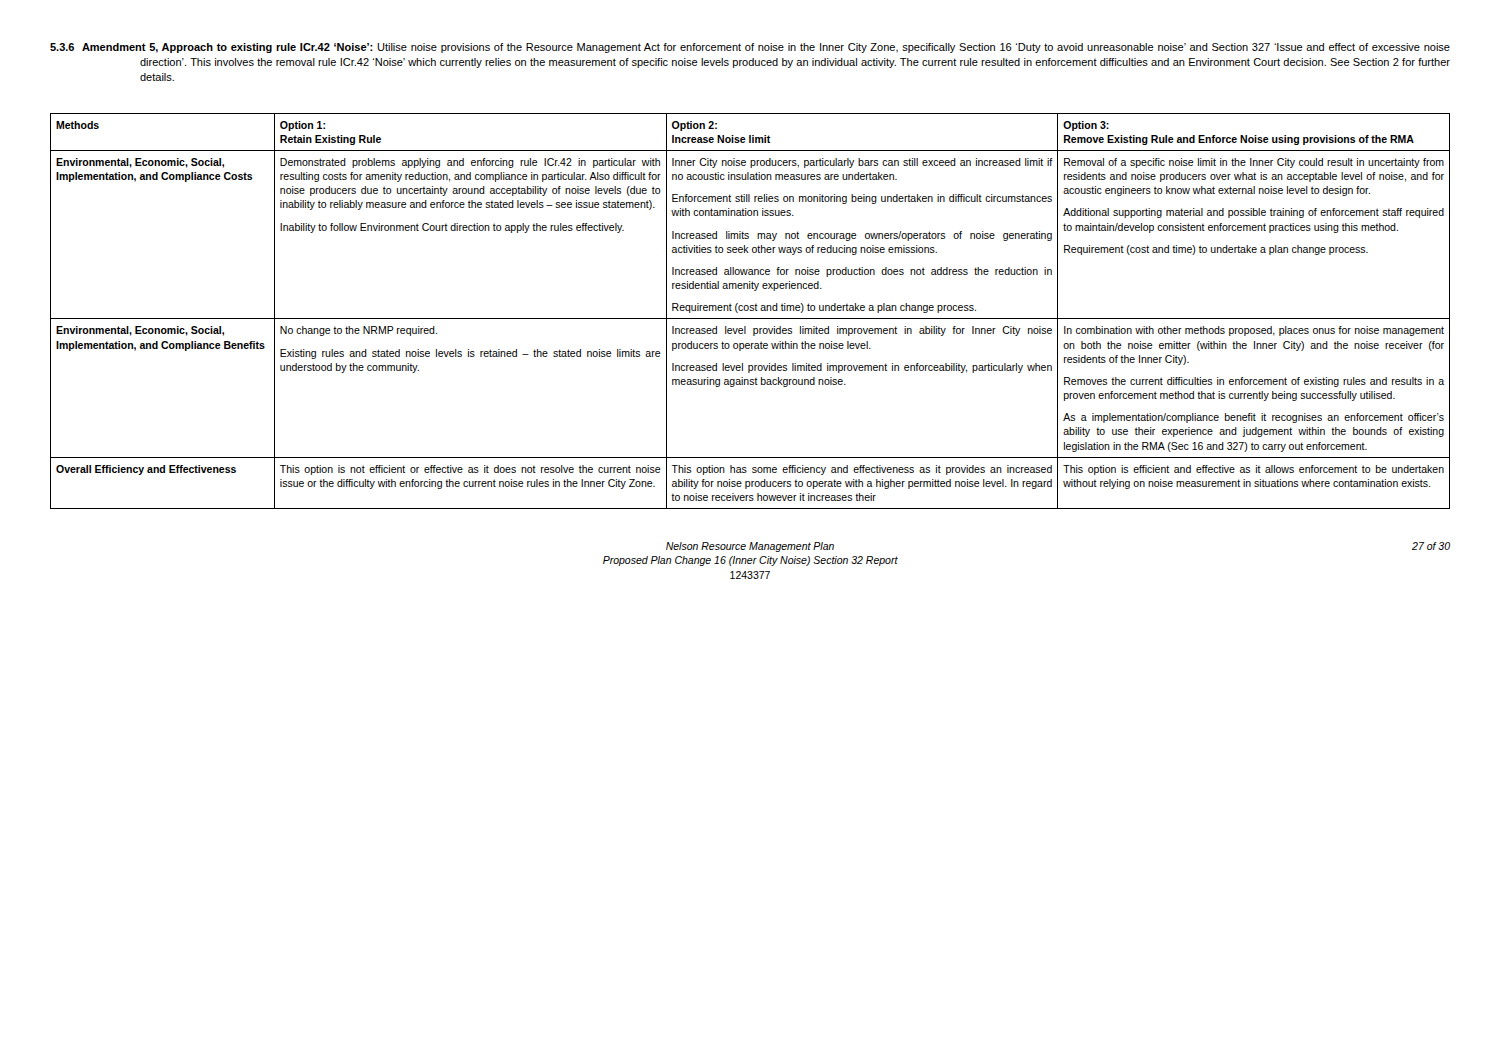5.3.6 Amendment 5, Approach to existing rule ICr.42 ‘Noise’: Utilise noise provisions of the Resource Management Act for enforcement of noise in the Inner City Zone, specifically Section 16 ‘Duty to avoid unreasonable noise’ and Section 327 ‘Issue and effect of excessive noise direction’. This involves the removal rule ICr.42 ‘Noise’ which currently relies on the measurement of specific noise levels produced by an individual activity. The current rule resulted in enforcement difficulties and an Environment Court decision. See Section 2 for further details.
| Methods | Option 1: Retain Existing Rule | Option 2: Increase Noise limit | Option 3: Remove Existing Rule and Enforce Noise using provisions of the RMA |
| --- | --- | --- | --- |
| Environmental, Economic, Social, Implementation, and Compliance Costs | Demonstrated problems applying and enforcing rule ICr.42 in particular with resulting costs for amenity reduction, and compliance in particular. Also difficult for noise producers due to uncertainty around acceptability of noise levels (due to inability to reliably measure and enforce the stated levels – see issue statement). Inability to follow Environment Court direction to apply the rules effectively. | Inner City noise producers, particularly bars can still exceed an increased limit if no acoustic insulation measures are undertaken. Enforcement still relies on monitoring being undertaken in difficult circumstances with contamination issues. Increased limits may not encourage owners/operators of noise generating activities to seek other ways of reducing noise emissions. Increased allowance for noise production does not address the reduction in residential amenity experienced. Requirement (cost and time) to undertake a plan change process. | Removal of a specific noise limit in the Inner City could result in uncertainty from residents and noise producers over what is an acceptable level of noise, and for acoustic engineers to know what external noise level to design for. Additional supporting material and possible training of enforcement staff required to maintain/develop consistent enforcement practices using this method. Requirement (cost and time) to undertake a plan change process. |
| Environmental, Economic, Social, Implementation, and Compliance Benefits | No change to the NRMP required. Existing rules and stated noise levels is retained – the stated noise limits are understood by the community. | Increased level provides limited improvement in ability for Inner City noise producers to operate within the noise level. Increased level provides limited improvement in enforceability, particularly when measuring against background noise. | In combination with other methods proposed, places onus for noise management on both the noise emitter (within the Inner City) and the noise receiver (for residents of the Inner City). Removes the current difficulties in enforcement of existing rules and results in a proven enforcement method that is currently being successfully utilised. As a implementation/compliance benefit it recognises an enforcement officer’s ability to use their experience and judgement within the bounds of existing legislation in the RMA (Sec 16 and 327) to carry out enforcement. |
| Overall Efficiency and Effectiveness | This option is not efficient or effective as it does not resolve the current noise issue or the difficulty with enforcing the current noise rules in the Inner City Zone. | This option has some efficiency and effectiveness as it provides an increased ability for noise producers to operate with a higher permitted noise level. In regard to noise receivers however it increases their | This option is efficient and effective as it allows enforcement to be undertaken without relying on noise measurement in situations where contamination exists. |
Nelson Resource Management Plan
Proposed Plan Change 16 (Inner City Noise) Section 32 Report
1243377
27 of 30